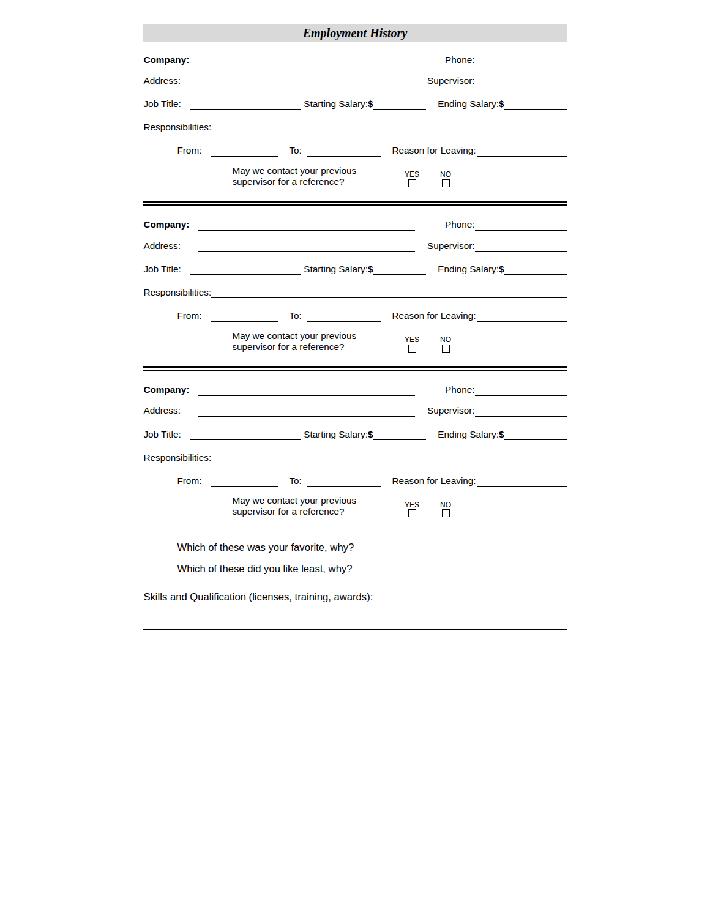Employment History
| Company: | | | Phone: | |
| Address: | | | Supervisor: | |
| Job Title: | | Starting Salary: $ | | | Ending Salary: $ | |
| Responsibilities: | |
| | From: | | | To: | | | Reason for Leaving: | |
| | May we contact your previous supervisor for a reference? | YES | NO | |
| Company: | | | Phone: | |
| Address: | | | Supervisor: | |
| Job Title: | | Starting Salary: $ | | | Ending Salary: $ | |
| Responsibilities: | |
| | From: | | | To: | | | Reason for Leaving: | |
| | May we contact your previous supervisor for a reference? | YES | NO | |
| Company: | | | Phone: | |
| Address: | | | Supervisor: | |
| Job Title: | | Starting Salary: $ | | | Ending Salary: $ | |
| Responsibilities: | |
| | From: | | | To: | | | Reason for Leaving: | |
| | May we contact your previous supervisor for a reference? | YES | NO | |
| | Which of these was your favorite, why? | |
| | Which of these did you like least, why? | |
Skills and Qualification (licenses, training, awards):